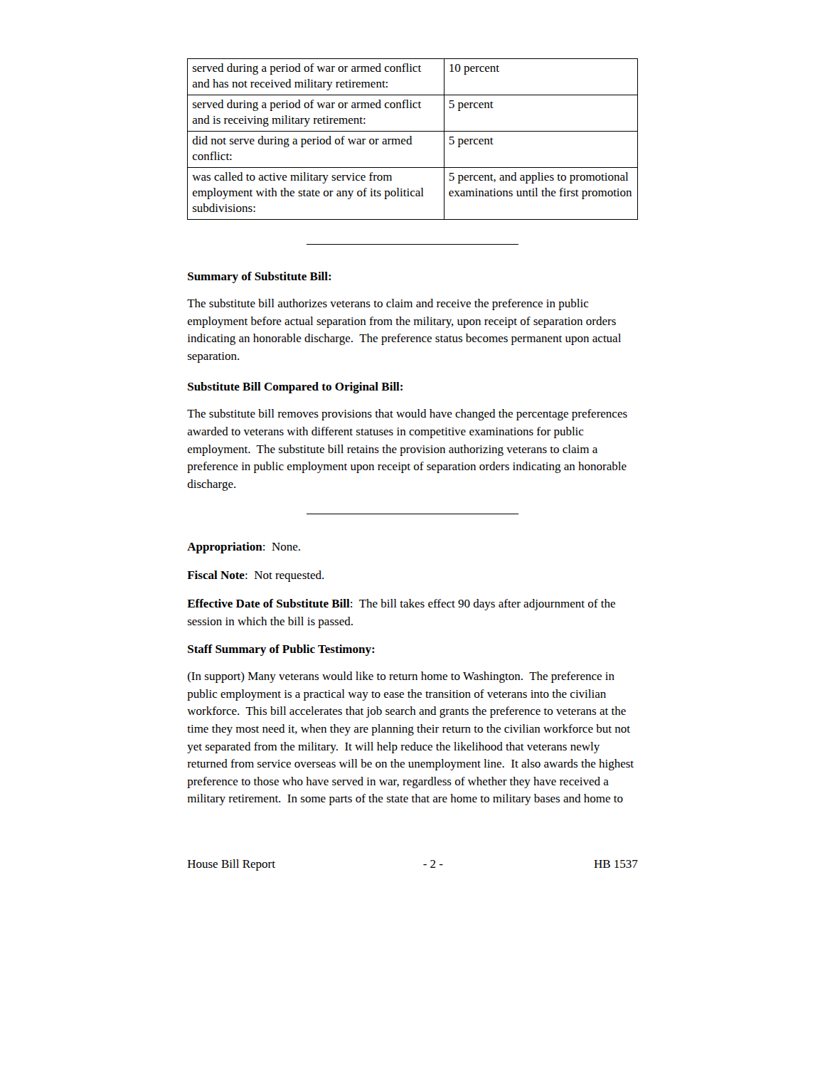| served during a period of war or armed conflict and has not received military retirement: | 10 percent |
| served during a period of war or armed conflict and is receiving military retirement: | 5 percent |
| did not serve during a period of war or armed conflict: | 5 percent |
| was called to active military service from employment with the state or any of its political subdivisions: | 5 percent, and applies to promotional examinations until the first promotion |
Summary of Substitute Bill:
The substitute bill authorizes veterans to claim and receive the preference in public employment before actual separation from the military, upon receipt of separation orders indicating an honorable discharge. The preference status becomes permanent upon actual separation.
Substitute Bill Compared to Original Bill:
The substitute bill removes provisions that would have changed the percentage preferences awarded to veterans with different statuses in competitive examinations for public employment. The substitute bill retains the provision authorizing veterans to claim a preference in public employment upon receipt of separation orders indicating an honorable discharge.
Appropriation: None.
Fiscal Note: Not requested.
Effective Date of Substitute Bill: The bill takes effect 90 days after adjournment of the session in which the bill is passed.
Staff Summary of Public Testimony:
(In support) Many veterans would like to return home to Washington. The preference in public employment is a practical way to ease the transition of veterans into the civilian workforce. This bill accelerates that job search and grants the preference to veterans at the time they most need it, when they are planning their return to the civilian workforce but not yet separated from the military. It will help reduce the likelihood that veterans newly returned from service overseas will be on the unemployment line. It also awards the highest preference to those who have served in war, regardless of whether they have received a military retirement. In some parts of the state that are home to military bases and home to
House Bill Report
- 2 -
HB 1537